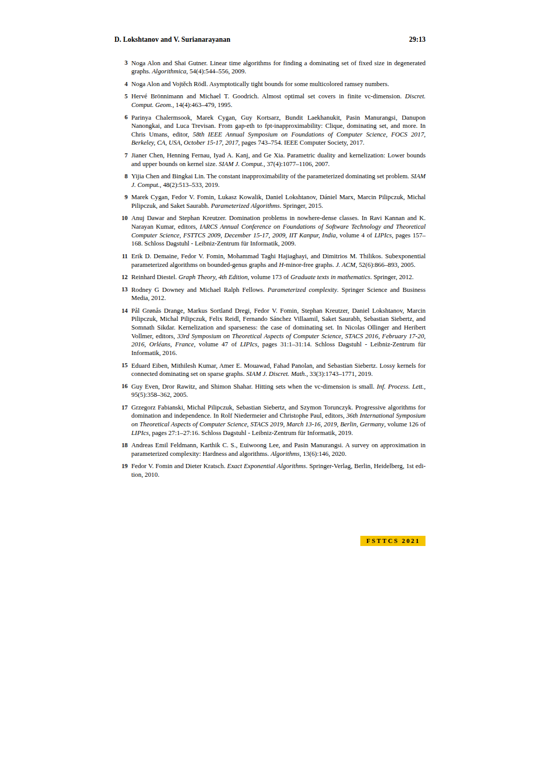D. Lokshtanov and V. Surianarayanan 29:13
3 Noga Alon and Shai Gutner. Linear time algorithms for finding a dominating set of fixed size in degenerated graphs. Algorithmica, 54(4):544–556, 2009.
4 Noga Alon and Vojtěch Rödl. Asymptotically tight bounds for some multicolored ramsey numbers.
5 Hervé Brönnimann and Michael T. Goodrich. Almost optimal set covers in finite vc-dimension. Discret. Comput. Geom., 14(4):463–479, 1995.
6 Parinya Chalermsook, Marek Cygan, Guy Kortsarz, Bundit Laekhanukit, Pasin Manurangsi, Danupon Nanongkai, and Luca Trevisan. From gap-eth to fpt-inapproximability: Clique, dominating set, and more. In Chris Umans, editor, 58th IEEE Annual Symposium on Foundations of Computer Science, FOCS 2017, Berkeley, CA, USA, October 15-17, 2017, pages 743–754. IEEE Computer Society, 2017.
7 Jianer Chen, Henning Fernau, Iyad A. Kanj, and Ge Xia. Parametric duality and kernelization: Lower bounds and upper bounds on kernel size. SIAM J. Comput., 37(4):1077–1106, 2007.
8 Yijia Chen and Bingkai Lin. The constant inapproximability of the parameterized dominating set problem. SIAM J. Comput., 48(2):513–533, 2019.
9 Marek Cygan, Fedor V. Fomin, Lukasz Kowalik, Daniel Lokshtanov, Dániel Marx, Marcin Pilipczuk, Michal Pilipczuk, and Saket Saurabh. Parameterized Algorithms. Springer, 2015.
10 Anuj Dawar and Stephan Kreutzer. Domination problems in nowhere-dense classes. In Ravi Kannan and K. Narayan Kumar, editors, IARCS Annual Conference on Foundations of Software Technology and Theoretical Computer Science, FSTTCS 2009, December 15-17, 2009, IIT Kanpur, India, volume 4 of LIPIcs, pages 157–168. Schloss Dagstuhl - Leibniz-Zentrum für Informatik, 2009.
11 Erik D. Demaine, Fedor V. Fomin, Mohammad Taghi Hajiaghayi, and Dimitrios M. Thilikos. Subexponential parameterized algorithms on bounded-genus graphs and H-minor-free graphs. J. ACM, 52(6):866–893, 2005.
12 Reinhard Diestel. Graph Theory, 4th Edition, volume 173 of Graduate texts in mathematics. Springer, 2012.
13 Rodney G Downey and Michael Ralph Fellows. Parameterized complexity. Springer Science and Business Media, 2012.
14 Pål Grønås Drange, Markus Sortland Dregi, Fedor V. Fomin, Stephan Kreutzer, Daniel Lokshtanov, Marcin Pilipczuk, Michal Pilipczuk, Felix Reidl, Fernando Sánchez Villaamil, Saket Saurabh, Sebastian Siebertz, and Somnath Sikdar. Kernelization and sparseness: the case of dominating set. In Nicolas Ollinger and Heribert Vollmer, editors, 33rd Symposium on Theoretical Aspects of Computer Science, STACS 2016, February 17-20, 2016, Orléans, France, volume 47 of LIPIcs, pages 31:1–31:14. Schloss Dagstuhl - Leibniz-Zentrum für Informatik, 2016.
15 Eduard Eiben, Mithilesh Kumar, Amer E. Mouawad, Fahad Panolan, and Sebastian Siebertz. Lossy kernels for connected dominating set on sparse graphs. SIAM J. Discret. Math., 33(3):1743–1771, 2019.
16 Guy Even, Dror Rawitz, and Shimon Shahar. Hitting sets when the vc-dimension is small. Inf. Process. Lett., 95(5):358–362, 2005.
17 Grzegorz Fabianski, Michal Pilipczuk, Sebastian Siebertz, and Szymon Torunczyk. Progressive algorithms for domination and independence. In Rolf Niedermeier and Christophe Paul, editors, 36th International Symposium on Theoretical Aspects of Computer Science, STACS 2019, March 13-16, 2019, Berlin, Germany, volume 126 of LIPIcs, pages 27:1–27:16. Schloss Dagstuhl - Leibniz-Zentrum für Informatik, 2019.
18 Andreas Emil Feldmann, Karthik C. S., Euiwoong Lee, and Pasin Manurangsi. A survey on approximation in parameterized complexity: Hardness and algorithms. Algorithms, 13(6):146, 2020.
19 Fedor V. Fomin and Dieter Kratsch. Exact Exponential Algorithms. Springer-Verlag, Berlin, Heidelberg, 1st edition, 2010.
FSTTCS 2021